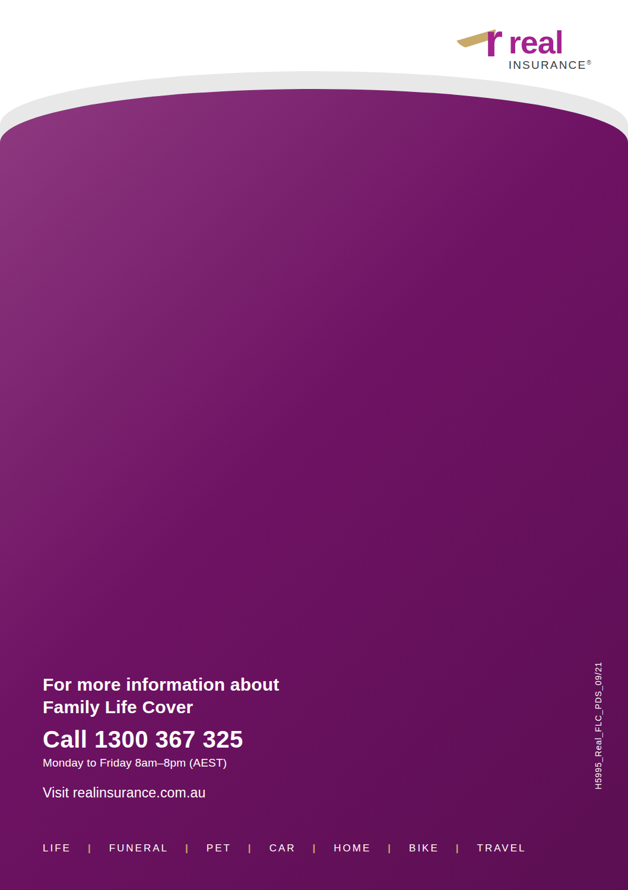r real INSURANCE®
For more information about
Family Life Cover
Call 1300 367 325
Monday to Friday 8am–8pm (AEST)
Visit realinsurance.com.au
H5995_Real_FLC_PDS_09/21
LIFE| FUNERAL| PET| CAR| HOME| BIKE| TRAVEL